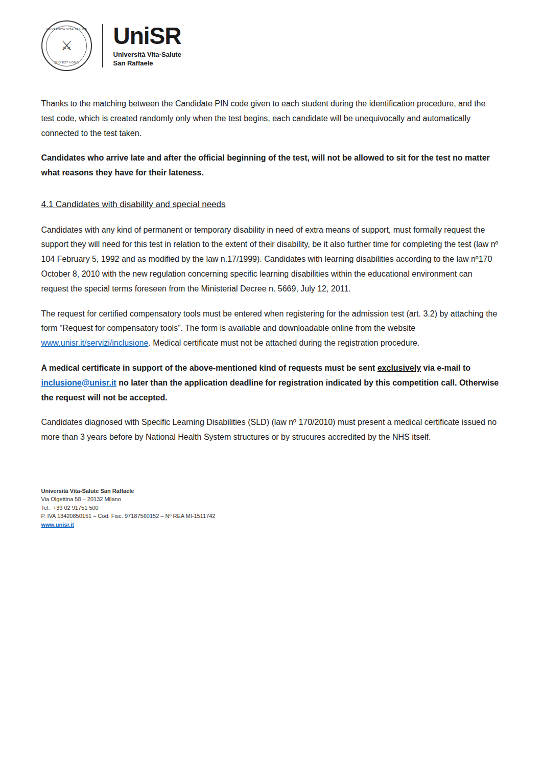UNIVERSITÀ VITA-SALUTE ⚔ QUO EST HOMO
Uni SR
Università Vita-Salute
San Raffaele
Thanks to the matching between the Candidate PIN code given to each student during the identification procedure, and the test code, which is created randomly only when the test begins, each candidate will be unequivocally and automatically connected to the test taken.
Candidates who arrive late and after the official beginning of the test, will not be allowed to sit for the test no matter what reasons they have for their lateness.
4.1 Candidates with disability and special needs
Candidates with any kind of permanent or temporary disability in need of extra means of support, must formally request the support they will need for this test in relation to the extent of their disability, be it also further time for completing the test (law nº 104 February 5, 1992 and as modified by the law n.17/1999). Candidates with learning disabilities according to the law nº170 October 8, 2010 with the new regulation concerning specific learning disabilities within the educational environment can request the special terms foreseen from the Ministerial Decree n. 5669, July 12, 2011.
The request for certified compensatory tools must be entered when registering for the admission test (art. 3.2) by attaching the form “Request for compensatory tools”. The form is available and downloadable online from the website www.unisr.it/servizi/inclusione. Medical certificate must not be attached during the registration procedure.
A medical certificate in support of the above-mentioned kind of requests must be sent exclusively via e-mail to inclusione@unisr.it no later than the application deadline for registration indicated by this competition call. Otherwise the request will not be accepted.
Candidates diagnosed with Specific Learning Disabilities (SLD) (law nº 170/2010) must present a medical certificate issued no more than 3 years before by National Health System structures or by strucures accredited by the NHS itself.
Università Vita-Salute San Raffaele
Via Olgettina 58 – 20132 Milano
Tel. +39 02 91751 500
P. IVA 13420850151 – Cod. Fisc. 97187560152 – Nº REA MI-1511742
www.unisr.it